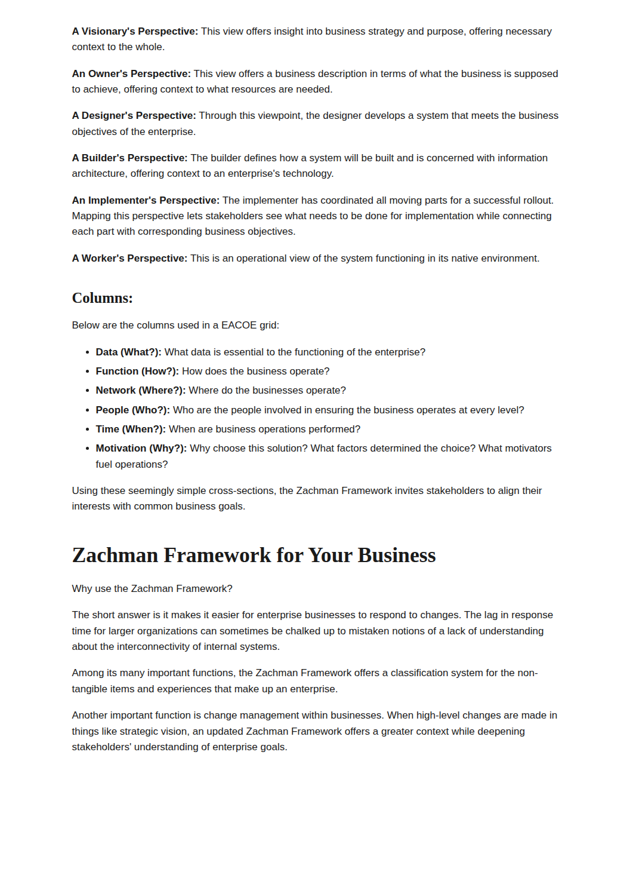A Visionary's Perspective: This view offers insight into business strategy and purpose, offering necessary context to the whole.
An Owner's Perspective: This view offers a business description in terms of what the business is supposed to achieve, offering context to what resources are needed.
A Designer's Perspective: Through this viewpoint, the designer develops a system that meets the business objectives of the enterprise.
A Builder's Perspective: The builder defines how a system will be built and is concerned with information architecture, offering context to an enterprise's technology.
An Implementer's Perspective: The implementer has coordinated all moving parts for a successful rollout. Mapping this perspective lets stakeholders see what needs to be done for implementation while connecting each part with corresponding business objectives.
A Worker's Perspective: This is an operational view of the system functioning in its native environment.
Columns:
Below are the columns used in a EACOE grid:
Data (What?): What data is essential to the functioning of the enterprise?
Function (How?): How does the business operate?
Network (Where?): Where do the businesses operate?
People (Who?): Who are the people involved in ensuring the business operates at every level?
Time (When?): When are business operations performed?
Motivation (Why?): Why choose this solution? What factors determined the choice? What motivators fuel operations?
Using these seemingly simple cross-sections, the Zachman Framework invites stakeholders to align their interests with common business goals.
Zachman Framework for Your Business
Why use the Zachman Framework?
The short answer is it makes it easier for enterprise businesses to respond to changes. The lag in response time for larger organizations can sometimes be chalked up to mistaken notions of a lack of understanding about the interconnectivity of internal systems.
Among its many important functions, the Zachman Framework offers a classification system for the non-tangible items and experiences that make up an enterprise.
Another important function is change management within businesses. When high-level changes are made in things like strategic vision, an updated Zachman Framework offers a greater context while deepening stakeholders' understanding of enterprise goals.